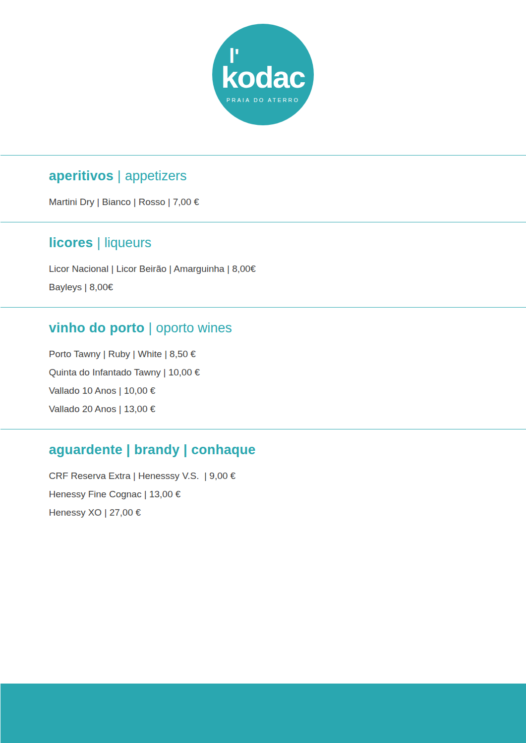l' kodac PRAIA DO ATERRO
aperitivos | appetizers
Martini Dry | Bianco | Rosso | 7,00 €
licores | liqueurs
Licor Nacional | Licor Beirão | Amarguinha | 8,00€
Bayleys | 8,00€
vinho do porto | oporto wines
Porto Tawny | Ruby | White | 8,50 €
Quinta do Infantado Tawny | 10,00 €
Vallado 10 Anos | 10,00 €
Vallado 20 Anos | 13,00 €
aguardente | brandy | conhaque
CRF Reserva Extra | Henesssy V.S. | 9,00 €
Henessy Fine Cognac | 13,00 €
Henessy XO | 27,00 €